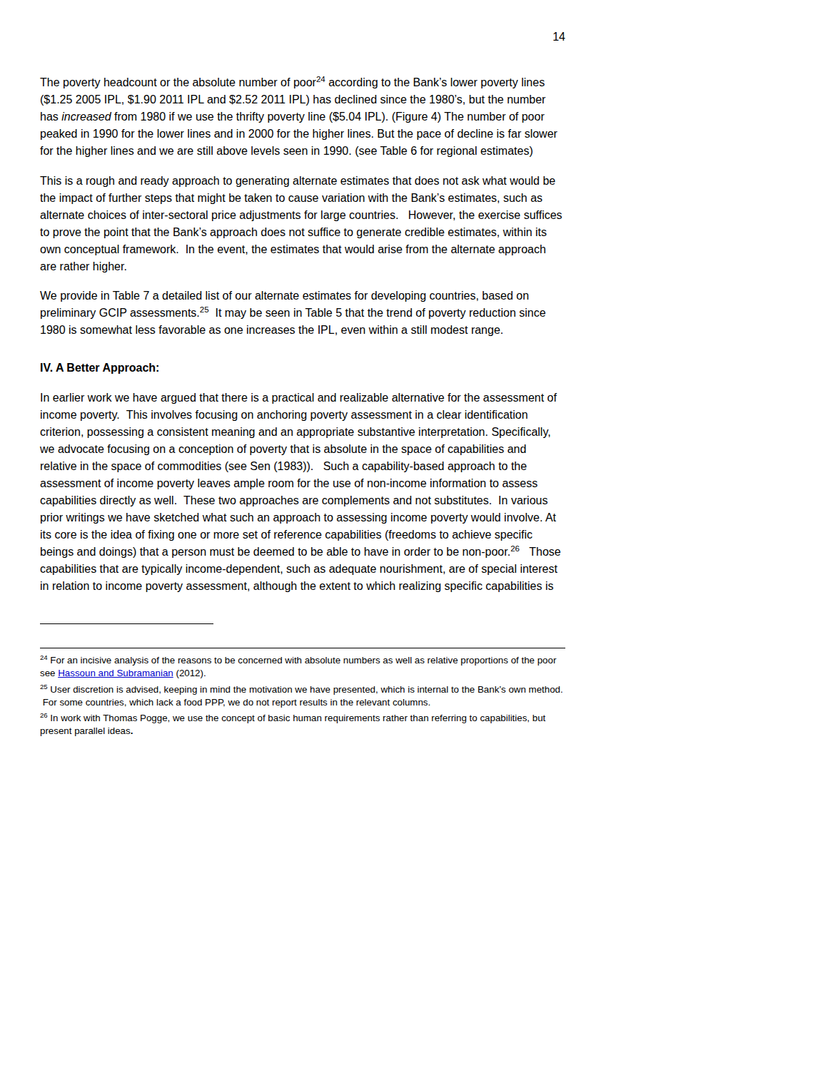14
The poverty headcount or the absolute number of poor24 according to the Bank’s lower poverty lines ($1.25 2005 IPL, $1.90 2011 IPL and $2.52 2011 IPL) has declined since the 1980’s, but the number has increased from 1980 if we use the thrifty poverty line ($5.04 IPL). (Figure 4) The number of poor peaked in 1990 for the lower lines and in 2000 for the higher lines. But the pace of decline is far slower for the higher lines and we are still above levels seen in 1990. (see Table 6 for regional estimates)
This is a rough and ready approach to generating alternate estimates that does not ask what would be the impact of further steps that might be taken to cause variation with the Bank’s estimates, such as alternate choices of inter-sectoral price adjustments for large countries. However, the exercise suffices to prove the point that the Bank’s approach does not suffice to generate credible estimates, within its own conceptual framework. In the event, the estimates that would arise from the alternate approach are rather higher.
We provide in Table 7 a detailed list of our alternate estimates for developing countries, based on preliminary GCIP assessments.25 It may be seen in Table 5 that the trend of poverty reduction since 1980 is somewhat less favorable as one increases the IPL, even within a still modest range.
IV. A Better Approach:
In earlier work we have argued that there is a practical and realizable alternative for the assessment of income poverty. This involves focusing on anchoring poverty assessment in a clear identification criterion, possessing a consistent meaning and an appropriate substantive interpretation. Specifically, we advocate focusing on a conception of poverty that is absolute in the space of capabilities and relative in the space of commodities (see Sen (1983)). Such a capability-based approach to the assessment of income poverty leaves ample room for the use of non-income information to assess capabilities directly as well. These two approaches are complements and not substitutes. In various prior writings we have sketched what such an approach to assessing income poverty would involve. At its core is the idea of fixing one or more set of reference capabilities (freedoms to achieve specific beings and doings) that a person must be deemed to be able to have in order to be non-poor.26 Those capabilities that are typically income-dependent, such as adequate nourishment, are of special interest in relation to income poverty assessment, although the extent to which realizing specific capabilities is
24 For an incisive analysis of the reasons to be concerned with absolute numbers as well as relative proportions of the poor see Hassoun and Subramanian (2012).
25 User discretion is advised, keeping in mind the motivation we have presented, which is internal to the Bank’s own method. For some countries, which lack a food PPP, we do not report results in the relevant columns.
26 In work with Thomas Pogge, we use the concept of basic human requirements rather than referring to capabilities, but present parallel ideas.